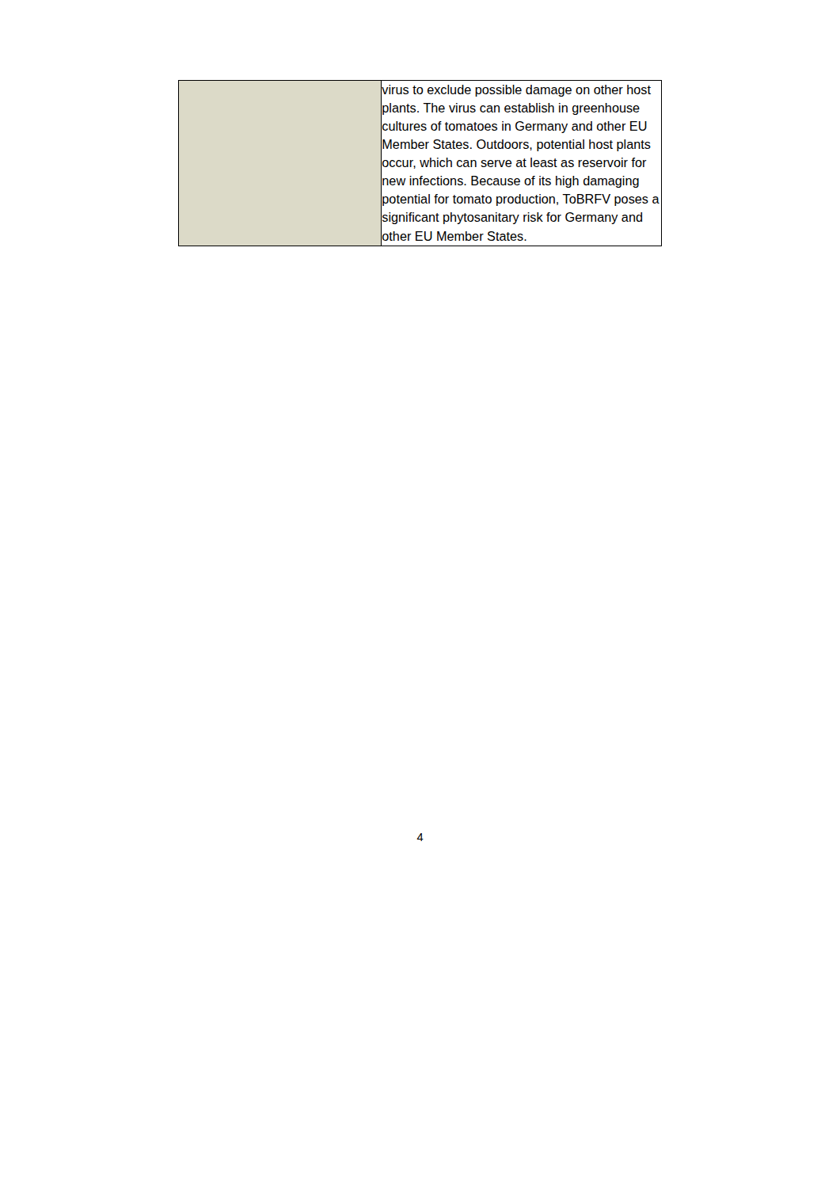| | virus to exclude possible damage on other host plants. The virus can establish in greenhouse cultures of tomatoes in Germany and other EU Member States. Outdoors, potential host plants occur, which can serve at least as reservoir for new infections. Because of its high damaging potential for tomato production, ToBRFV poses a significant phytosanitary risk for Germany and other EU Member States. |
4